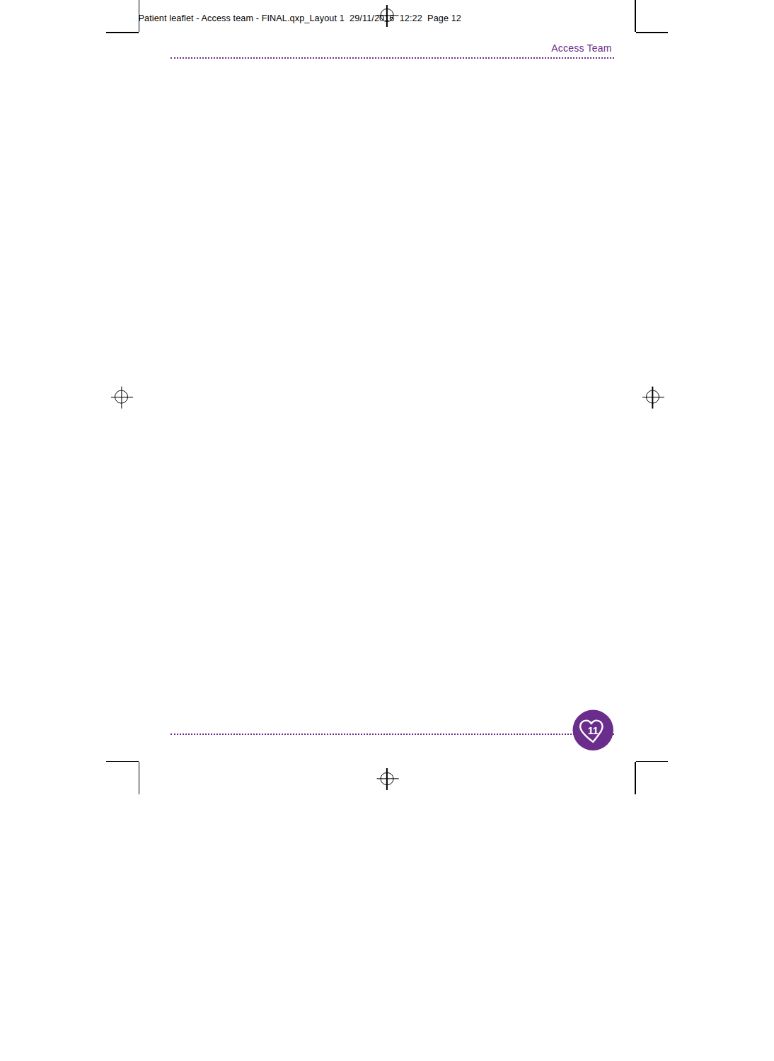Patient leaflet - Access team - FINAL.qxp_Layout 1 29/11/2016 12:22 Page 12
Access Team
11